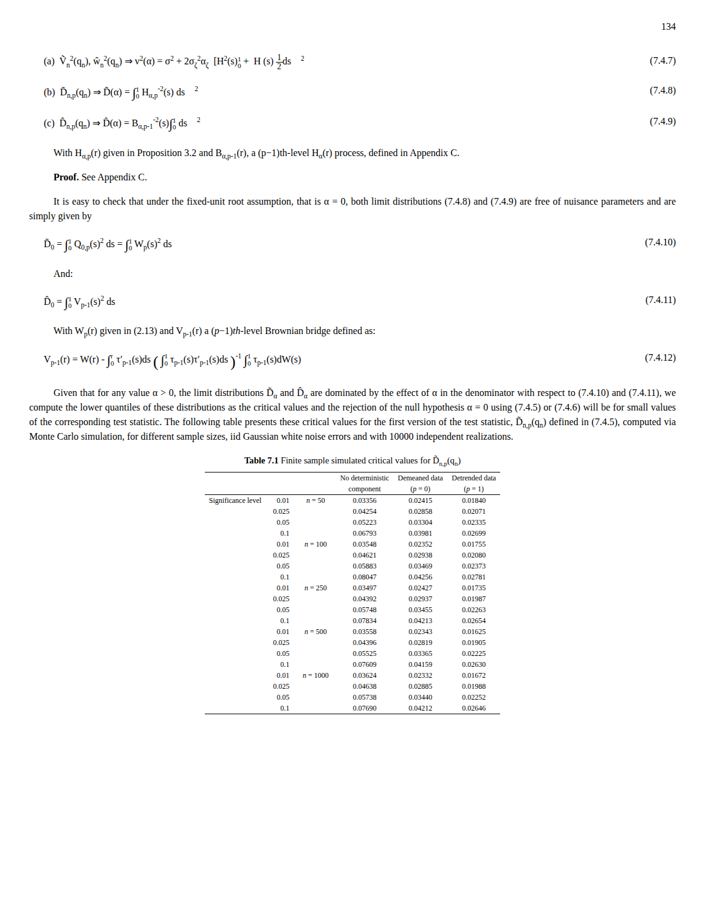134
(7.4.7) (a) Ṽn2(qn), ŵn2(qn) ⇒ v2(α) = σ2 + 2σζ2αζ [H2(s)10 + H (s) 12ds 2
(7.4.8) (b) D̃n,p(qn) ⇒ D̃(α) = ∫10 Hα,p-2(s) ds 2
(7.4.9) (c) D̂n,p(qn) ⇒ D̂(α) = Bα,p-1-2(s)∫10 ds 2
With Hα,p(r) given in Proposition 3.2 and Bα,p-1(r), a (p−1)th-level Hα(r) process, defined in Appendix C.
Proof. See Appendix C.
It is easy to check that under the fixed-unit root assumption, that is α = 0, both limit distributions (7.4.8) and (7.4.9) are free of nuisance parameters and are simply given by
(7.4.10) D̃0 = ∫10 Q0,p(s)2 ds = ∫10 Wp(s)2 ds
And:
(7.4.11) D̂0 = ∫10 Vp-1(s)2 ds
With Wp(r) given in (2.13) and Vp-1(r) a (p−1)th-level Brownian bridge defined as:
(7.4.12) Vp-1(r) = W(r) - ∫r 0 τ′p-1(s)ds ( ∫10 τp-1(s)τ′p-1(s)ds )-1 ∫10 τp-1(s)dW(s)
Given that for any value α > 0, the limit distributions D̃α and D̂α are dominated by the effect of α in the denominator with respect to (7.4.10) and (7.4.11), we compute the lower quantiles of these distributions as the critical values and the rejection of the null hypothesis α = 0 using (7.4.5) or (7.4.6) will be for small values of the corresponding test statistic. The following table presents these critical values for the first version of the test statistic, D̃n,p(qn) defined in (7.4.5), computed via Monte Carlo simulation, for different sample sizes, iid Gaussian white noise errors and with 10000 independent realizations.
Table 7.1 Finite sample simulated critical values for D̃ n,p (q n )
| | | | No deterministic | Demeaned data | Detrended data |
| --- | --- | --- | --- | --- | --- |
| | | | component | ( p = 0) | ( p = 1) |
| Significance level | 0.01 | n = 50 | 0.03356 | 0.02415 | 0.01840 |
| | 0.025 | | 0.04254 | 0.02858 | 0.02071 |
| | 0.05 | | 0.05223 | 0.03304 | 0.02335 |
| | 0.1 | | 0.06793 | 0.03981 | 0.02699 |
| | 0.01 | n = 100 | 0.03548 | 0.02352 | 0.01755 |
| | 0.025 | | 0.04621 | 0.02938 | 0.02080 |
| | 0.05 | | 0.05883 | 0.03469 | 0.02373 |
| | 0.1 | | 0.08047 | 0.04256 | 0.02781 |
| | 0.01 | n = 250 | 0.03497 | 0.02427 | 0.01735 |
| | 0.025 | | 0.04392 | 0.02937 | 0.01987 |
| | 0.05 | | 0.05748 | 0.03455 | 0.02263 |
| | 0.1 | | 0.07834 | 0.04213 | 0.02654 |
| | 0.01 | n = 500 | 0.03558 | 0.02343 | 0.01625 |
| | 0.025 | | 0.04396 | 0.02819 | 0.01905 |
| | 0.05 | | 0.05525 | 0.03365 | 0.02225 |
| | 0.1 | | 0.07609 | 0.04159 | 0.02630 |
| | 0.01 | n = 1000 | 0.03624 | 0.02332 | 0.01672 |
| | 0.025 | | 0.04638 | 0.02885 | 0.01988 |
| | 0.05 | | 0.05738 | 0.03440 | 0.02252 |
| | 0.1 | | 0.07690 | 0.04212 | 0.02646 |